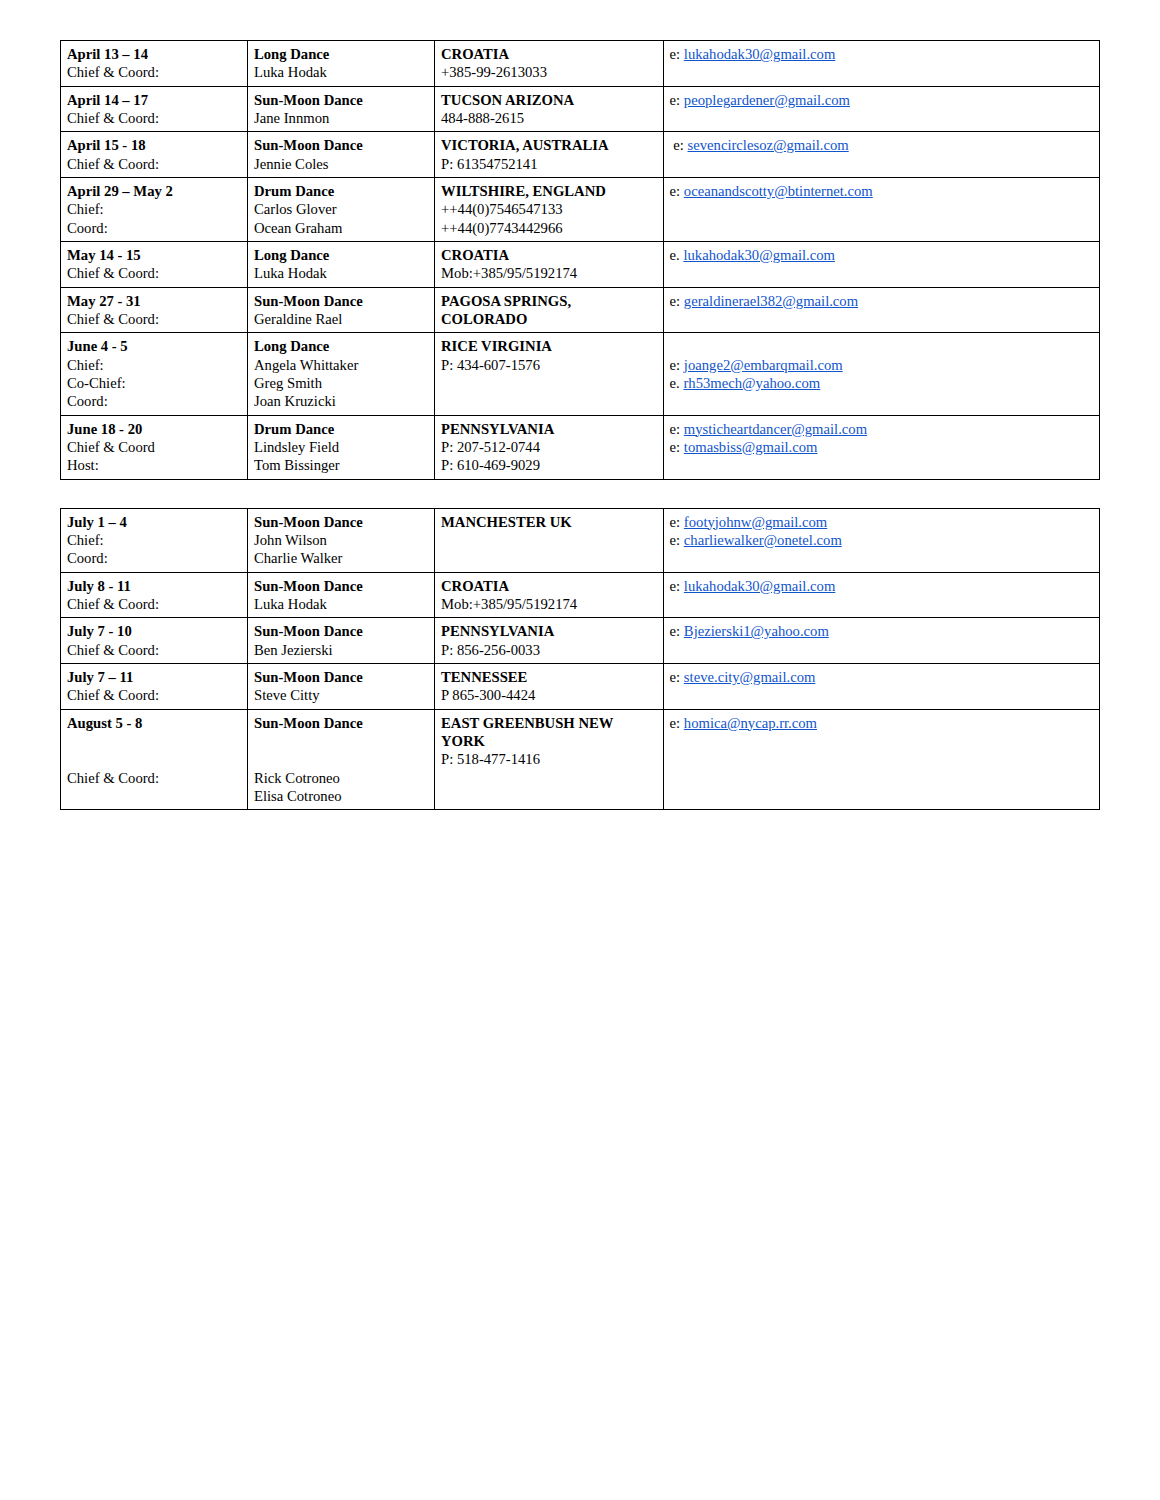| April 13 – 14 Chief & Coord: | Long Dance Luka Hodak | CROATIA +385-99-2613033 | e: lukahodak30@gmail.com |
| April 14 – 17 Chief & Coord: | Sun-Moon Dance Jane Innmon | TUCSON ARIZONA 484-888-2615 | e: peoplegardener@gmail.com |
| April 15 - 18 Chief & Coord: | Sun-Moon Dance Jennie Coles | VICTORIA, AUSTRALIA P: 61354752141 | e: sevencirclesoz@gmail.com |
| April 29 – May 2 Chief: Coord: | Drum Dance Carlos Glover Ocean Graham | WILTSHIRE, ENGLAND ++44(0)7546547133 ++44(0)7743442966 | e: oceanandscotty@btinternet.com |
| May 14 - 15 Chief & Coord: | Long Dance Luka Hodak | CROATIA Mob:+385/95/5192174 | e. lukahodak30@gmail.com |
| May 27 - 31 Chief & Coord: | Sun-Moon Dance Geraldine Rael | PAGOSA SPRINGS, COLORADO | e: geraldinerael382@gmail.com |
| June 4 - 5 Chief: Co-Chief: Coord: | Long Dance Angela Whittaker Greg Smith Joan Kruzicki | RICE VIRGINIA P: 434-607-1576 | e: joange2@embarqmail.com e. rh53mech@yahoo.com |
| June 18 - 20 Chief & Coord Host: | Drum Dance Lindsley Field Tom Bissinger | PENNSYLVANIA P: 207-512-0744 P: 610-469-9029 | e: mysticheartdancer@gmail.com e: tomasbiss@gmail.com |
| July 1 – 4 Chief: Coord: | Sun-Moon Dance John Wilson Charlie Walker | MANCHESTER UK | e: footyjohnw@gmail.com e: charliewalker@onetel.com |
| July 8 - 11 Chief & Coord: | Sun-Moon Dance Luka Hodak | CROATIA Mob:+385/95/5192174 | e: lukahodak30@gmail.com |
| July 7 - 10 Chief & Coord: | Sun-Moon Dance Ben Jezierski | PENNSYLVANIA P: 856-256-0033 | e: Bjezierski1@yahoo.com |
| July 7 – 11 Chief & Coord: | Sun-Moon Dance Steve Citty | TENNESSEE P 865-300-4424 | e: steve.city@gmail.com |
| August 5 - 8 Chief & Coord: | Sun-Moon Dance Rick Cotroneo Elisa Cotroneo | EAST GREENBUSH NEW YORK P: 518-477-1416 | e: homica@nycap.rr.com |